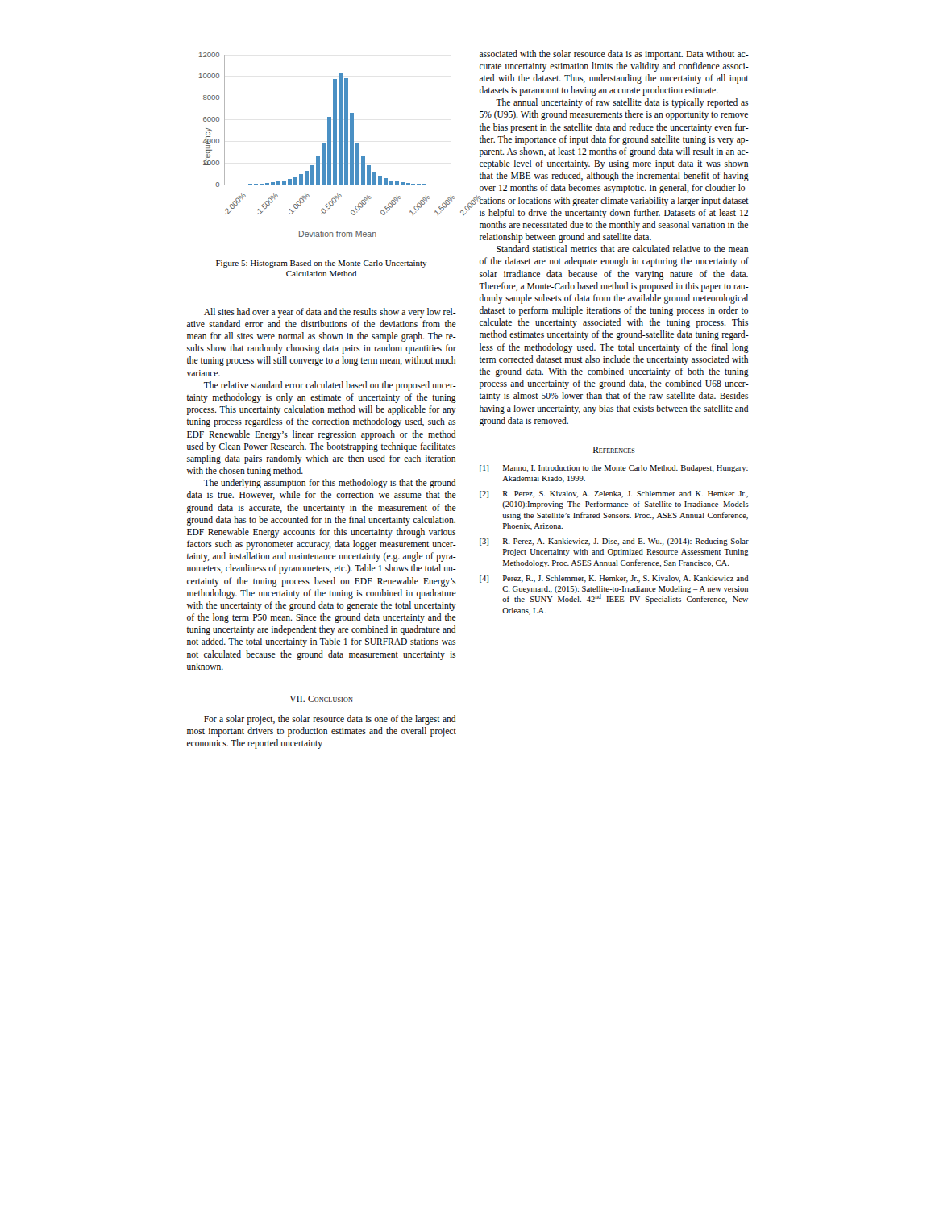Frequency
12000
10000
8000
6000
4000
2000
0
-2.000%
-1.500%
-1.000%
-0.500%
0.000%
0.500%
1.000%
1.500%
2.000%
Deviation from Mean
Figure 5: Histogram Based on the Monte Carlo Uncertainty
Calculation Method
All sites had over a year of data and the results show a very low relative standard error and the distributions of the deviations from the mean for all sites were normal as shown in the sample graph. The results show that randomly choosing data pairs in random quantities for the tuning process will still converge to a long term mean, without much variance.
The relative standard error calculated based on the proposed uncertainty methodology is only an estimate of uncertainty of the tuning process. This uncertainty calculation method will be applicable for any tuning process regardless of the correction methodology used, such as EDF Renewable Energy’s linear regression approach or the method used by Clean Power Research. The bootstrapping technique facilitates sampling data pairs randomly which are then used for each iteration with the chosen tuning method.
The underlying assumption for this methodology is that the ground data is true. However, while for the correction we assume that the ground data is accurate, the uncertainty in the measurement of the ground data has to be accounted for in the final uncertainty calculation. EDF Renewable Energy accounts for this uncertainty through various factors such as pyronometer accuracy, data logger measurement uncertainty, and installation and maintenance uncertainty (e.g. angle of pyranometers, cleanliness of pyranometers, etc.). Table 1 shows the total uncertainty of the tuning process based on EDF Renewable Energy’s methodology. The uncertainty of the tuning is combined in quadrature with the uncertainty of the ground data to generate the total uncertainty of the long term P50 mean. Since the ground data uncertainty and the tuning uncertainty are independent they are combined in quadrature and not added. The total uncertainty in Table 1 for SURFRAD stations was not calculated because the ground data measurement uncertainty is unknown.
VII. Conclusion
For a solar project, the solar resource data is one of the largest and most important drivers to production estimates and the overall project economics. The reported uncertainty
associated with the solar resource data is as important. Data without accurate uncertainty estimation limits the validity and confidence associated with the dataset. Thus, understanding the uncertainty of all input datasets is paramount to having an accurate production estimate.
The annual uncertainty of raw satellite data is typically reported as 5% (U95). With ground measurements there is an opportunity to remove the bias present in the satellite data and reduce the uncertainty even further. The importance of input data for ground satellite tuning is very apparent. As shown, at least 12 months of ground data will result in an acceptable level of uncertainty. By using more input data it was shown that the MBE was reduced, although the incremental benefit of having over 12 months of data becomes asymptotic. In general, for cloudier locations or locations with greater climate variability a larger input dataset is helpful to drive the uncertainty down further. Datasets of at least 12 months are necessitated due to the monthly and seasonal variation in the relationship between ground and satellite data.
Standard statistical metrics that are calculated relative to the mean of the dataset are not adequate enough in capturing the uncertainty of solar irradiance data because of the varying nature of the data. Therefore, a Monte-Carlo based method is proposed in this paper to randomly sample subsets of data from the available ground meteorological dataset to perform multiple iterations of the tuning process in order to calculate the uncertainty associated with the tuning process. This method estimates uncertainty of the ground-satellite data tuning regardless of the methodology used. The total uncertainty of the final long term corrected dataset must also include the uncertainty associated with the ground data. With the combined uncertainty of both the tuning process and uncertainty of the ground data, the combined U68 uncertainty is almost 50% lower than that of the raw satellite data. Besides having a lower uncertainty, any bias that exists between the satellite and ground data is removed.
References
[1] Manno, I. Introduction to the Monte Carlo Method. Budapest, Hungary: Akadémiai Kiadó, 1999.
[2] R. Perez, S. Kivalov, A. Zelenka, J. Schlemmer and K. Hemker Jr., (2010):Improving The Performance of Satellite-to-Irradiance Models using the Satellite’s Infrared Sensors. Proc., ASES Annual Conference, Phoenix, Arizona.
[3] R. Perez, A. Kankiewicz, J. Dise, and E. Wu., (2014): Reducing Solar Project Uncertainty with and Optimized Resource Assessment Tuning Methodology. Proc. ASES Annual Conference, San Francisco, CA.
[4] Perez, R., J. Schlemmer, K. Hemker, Jr., S. Kivalov, A. Kankiewicz and C. Gueymard., (2015): Satellite-to-Irradiance Modeling – A new version of the SUNY Model. 42nd IEEE PV Specialists Conference, New Orleans, LA.